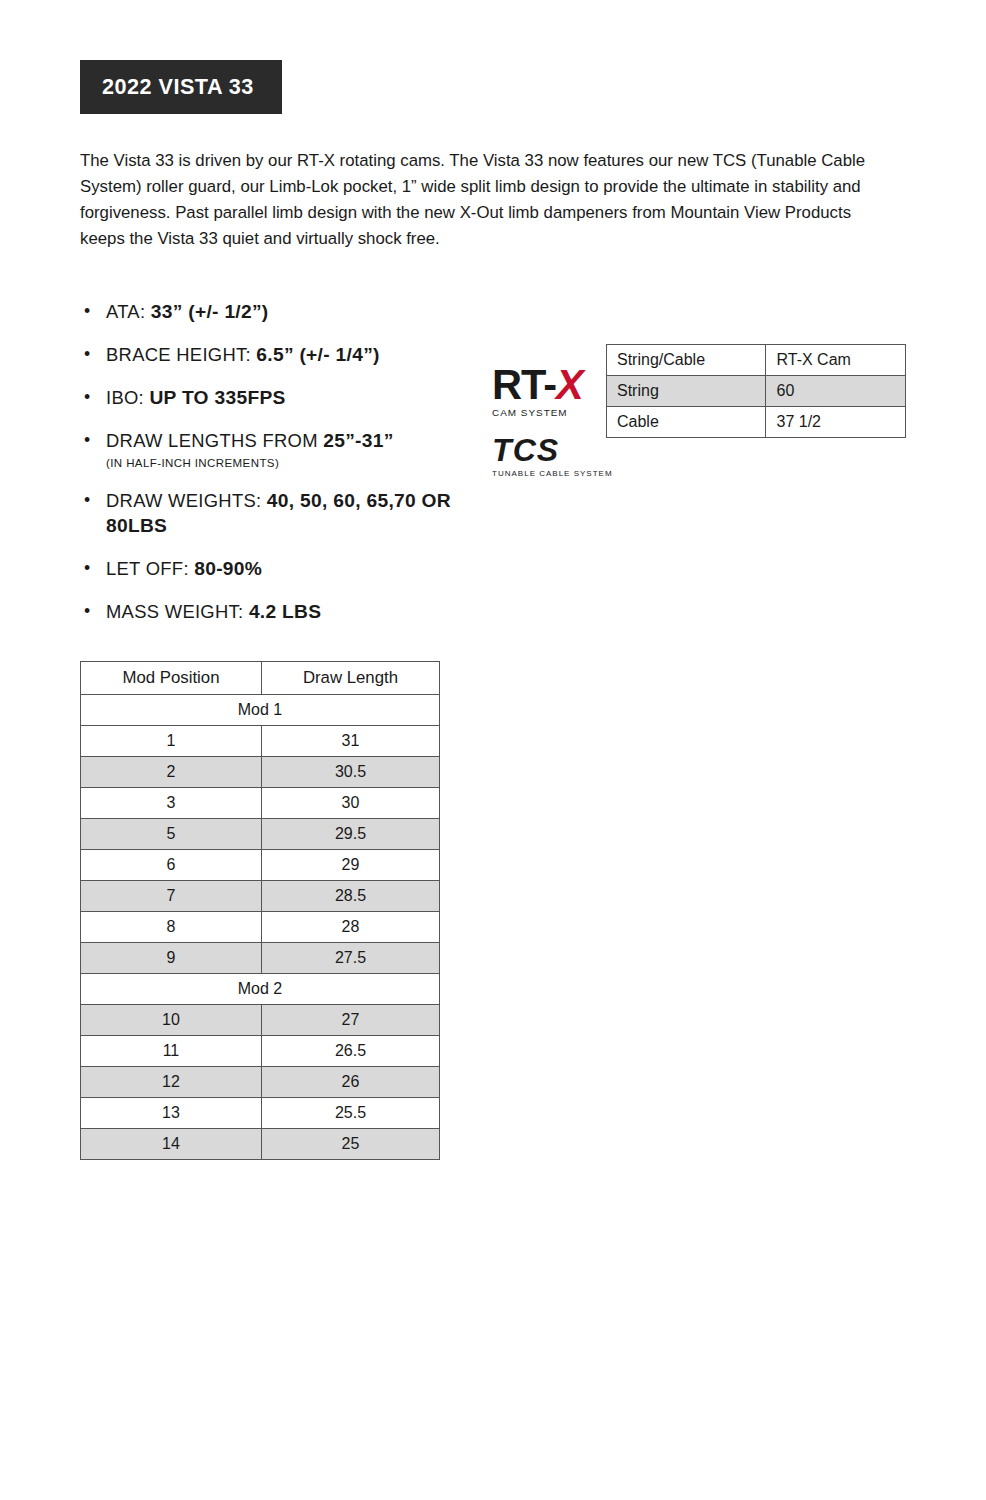2022 VISTA 33
The Vista 33 is driven by our RT-X rotating cams. The Vista 33 now features our new TCS (Tunable Cable System) roller guard, our Limb-Lok pocket, 1” wide split limb design to provide the ultimate in stability and forgiveness. Past parallel limb design with the new X-Out limb dampeners from Mountain View Products keeps the Vista 33 quiet and virtually shock free.
ATA: 33” (+/- 1/2”)
BRACE HEIGHT: 6.5” (+/- 1/4”)
IBO: UP TO 335FPS
DRAW LENGTHS FROM 25”-31” (IN HALF-INCH INCREMENTS)
DRAW WEIGHTS: 40, 50, 60, 65,70 OR 80LBS
LET OFF: 80-90%
MASS WEIGHT: 4.2 LBS
| Mod Position | Draw Length |
| --- | --- |
| Mod 1 |
| 1 | 31 |
| 2 | 30.5 |
| 3 | 30 |
| 5 | 29.5 |
| 6 | 29 |
| 7 | 28.5 |
| 8 | 28 |
| 9 | 27.5 |
| Mod 2 |
| 10 | 27 |
| 11 | 26.5 |
| 12 | 26 |
| 13 | 25.5 |
| 14 | 25 |
RT-X
CAM SYSTEM
TCS
TUNABLE CABLE SYSTEM
| String/Cable | RT-X Cam |
| --- | --- |
| String | 60 |
| Cable | 37 1/2 |